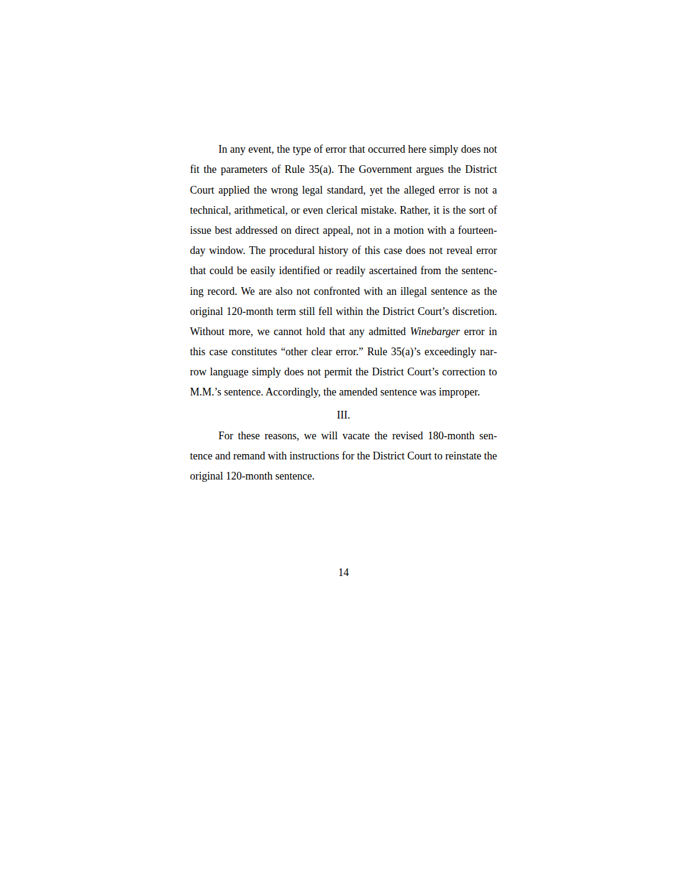In any event, the type of error that occurred here simply does not fit the parameters of Rule 35(a). The Government argues the District Court applied the wrong legal standard, yet the alleged error is not a technical, arithmetical, or even clerical mistake. Rather, it is the sort of issue best addressed on direct appeal, not in a motion with a fourteen-day window. The procedural history of this case does not reveal error that could be easily identified or readily ascertained from the sentencing record. We are also not confronted with an illegal sentence as the original 120-month term still fell within the District Court’s discretion. Without more, we cannot hold that any admitted Winebarger error in this case constitutes “other clear error.” Rule 35(a)’s exceedingly narrow language simply does not permit the District Court’s correction to M.M.’s sentence. Accordingly, the amended sentence was improper.
III.
For these reasons, we will vacate the revised 180-month sentence and remand with instructions for the District Court to reinstate the original 120-month sentence.
14